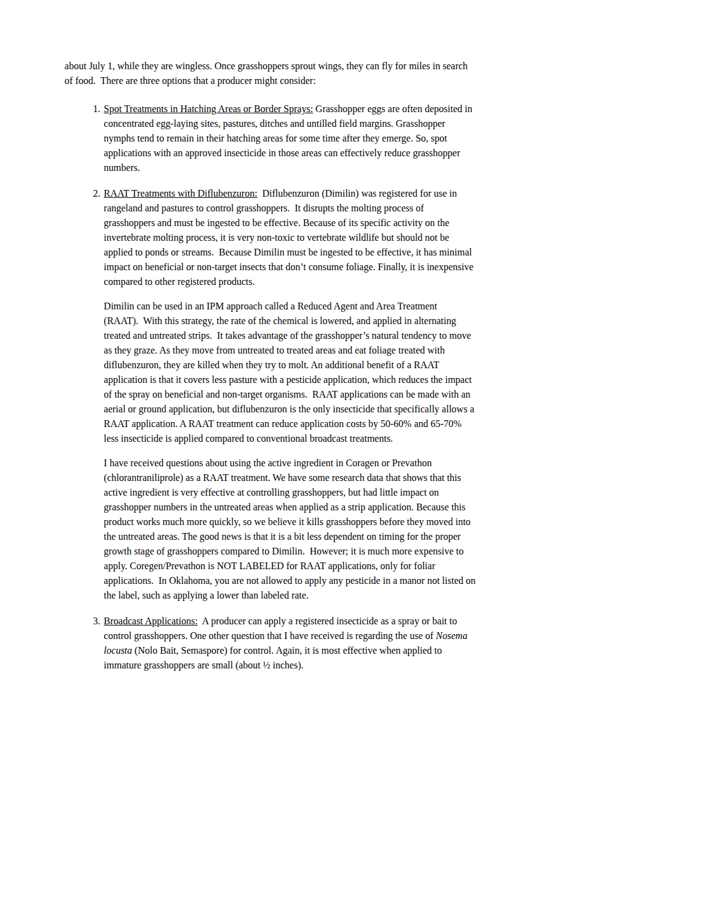about July 1, while they are wingless. Once grasshoppers sprout wings, they can fly for miles in search of food. There are three options that a producer might consider:
Spot Treatments in Hatching Areas or Border Sprays: Grasshopper eggs are often deposited in concentrated egg-laying sites, pastures, ditches and untilled field margins. Grasshopper nymphs tend to remain in their hatching areas for some time after they emerge. So, spot applications with an approved insecticide in those areas can effectively reduce grasshopper numbers.
RAAT Treatments with Diflubenzuron: Diflubenzuron (Dimilin) was registered for use in rangeland and pastures to control grasshoppers. It disrupts the molting process of grasshoppers and must be ingested to be effective. Because of its specific activity on the invertebrate molting process, it is very non-toxic to vertebrate wildlife but should not be applied to ponds or streams. Because Dimilin must be ingested to be effective, it has minimal impact on beneficial or non-target insects that don’t consume foliage. Finally, it is inexpensive compared to other registered products.
Dimilin can be used in an IPM approach called a Reduced Agent and Area Treatment (RAAT). With this strategy, the rate of the chemical is lowered, and applied in alternating treated and untreated strips. It takes advantage of the grasshopper’s natural tendency to move as they graze. As they move from untreated to treated areas and eat foliage treated with diflubenzuron, they are killed when they try to molt. An additional benefit of a RAAT application is that it covers less pasture with a pesticide application, which reduces the impact of the spray on beneficial and non-target organisms. RAAT applications can be made with an aerial or ground application, but diflubenzuron is the only insecticide that specifically allows a RAAT application. A RAAT treatment can reduce application costs by 50-60% and 65-70% less insecticide is applied compared to conventional broadcast treatments.
I have received questions about using the active ingredient in Coragen or Prevathon (chlorantraniliprole) as a RAAT treatment. We have some research data that shows that this active ingredient is very effective at controlling grasshoppers, but had little impact on grasshopper numbers in the untreated areas when applied as a strip application. Because this product works much more quickly, so we believe it kills grasshoppers before they moved into the untreated areas. The good news is that it is a bit less dependent on timing for the proper growth stage of grasshoppers compared to Dimilin. However; it is much more expensive to apply. Coregen/Prevathon is NOT LABELED for RAAT applications, only for foliar applications. In Oklahoma, you are not allowed to apply any pesticide in a manor not listed on the label, such as applying a lower than labeled rate.
Broadcast Applications: A producer can apply a registered insecticide as a spray or bait to control grasshoppers. One other question that I have received is regarding the use of Nosema locusta (Nolo Bait, Semaspore) for control. Again, it is most effective when applied to immature grasshoppers are small (about ½ inches).